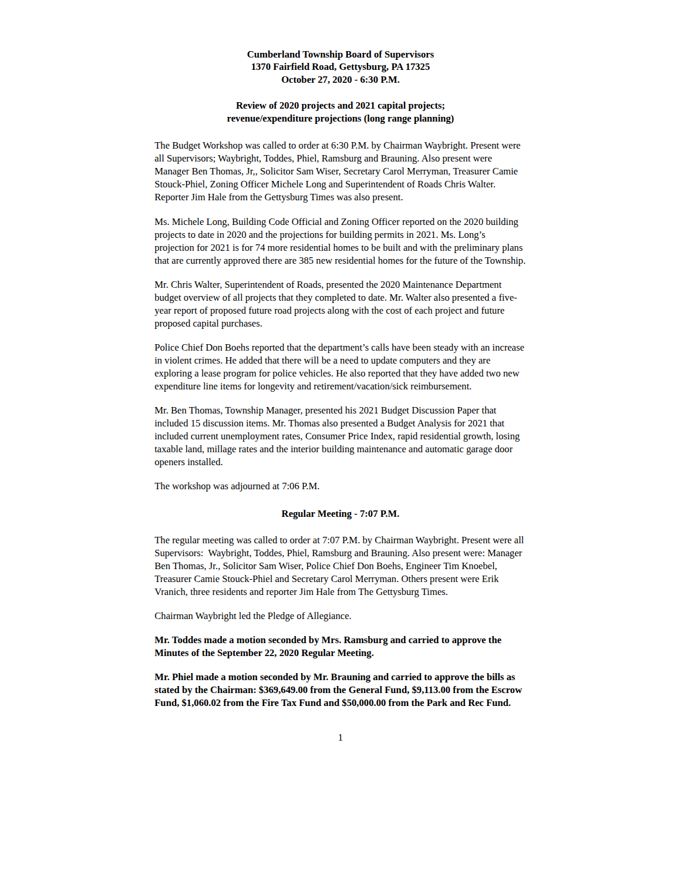Cumberland Township Board of Supervisors
1370 Fairfield Road, Gettysburg, PA 17325
October 27, 2020 - 6:30 P.M.
Review of 2020 projects and 2021 capital projects;
revenue/expenditure projections (long range planning)
The Budget Workshop was called to order at 6:30 P.M. by Chairman Waybright. Present were all Supervisors; Waybright, Toddes, Phiel, Ramsburg and Brauning. Also present were Manager Ben Thomas, Jr,, Solicitor Sam Wiser, Secretary Carol Merryman, Treasurer Camie Stouck-Phiel, Zoning Officer Michele Long and Superintendent of Roads Chris Walter. Reporter Jim Hale from the Gettysburg Times was also present.
Ms. Michele Long, Building Code Official and Zoning Officer reported on the 2020 building projects to date in 2020 and the projections for building permits in 2021. Ms. Long’s projection for 2021 is for 74 more residential homes to be built and with the preliminary plans that are currently approved there are 385 new residential homes for the future of the Township.
Mr. Chris Walter, Superintendent of Roads, presented the 2020 Maintenance Department budget overview of all projects that they completed to date. Mr. Walter also presented a five-year report of proposed future road projects along with the cost of each project and future proposed capital purchases.
Police Chief Don Boehs reported that the department’s calls have been steady with an increase in violent crimes. He added that there will be a need to update computers and they are exploring a lease program for police vehicles. He also reported that they have added two new expenditure line items for longevity and retirement/vacation/sick reimbursement.
Mr. Ben Thomas, Township Manager, presented his 2021 Budget Discussion Paper that included 15 discussion items. Mr. Thomas also presented a Budget Analysis for 2021 that included current unemployment rates, Consumer Price Index, rapid residential growth, losing taxable land, millage rates and the interior building maintenance and automatic garage door openers installed.
The workshop was adjourned at 7:06 P.M.
Regular Meeting - 7:07 P.M.
The regular meeting was called to order at 7:07 P.M. by Chairman Waybright. Present were all Supervisors: Waybright, Toddes, Phiel, Ramsburg and Brauning. Also present were: Manager Ben Thomas, Jr., Solicitor Sam Wiser, Police Chief Don Boehs, Engineer Tim Knoebel, Treasurer Camie Stouck-Phiel and Secretary Carol Merryman. Others present were Erik Vranich, three residents and reporter Jim Hale from The Gettysburg Times.
Chairman Waybright led the Pledge of Allegiance.
Mr. Toddes made a motion seconded by Mrs. Ramsburg and carried to approve the Minutes of the September 22, 2020 Regular Meeting.
Mr. Phiel made a motion seconded by Mr. Brauning and carried to approve the bills as stated by the Chairman: $369,649.00 from the General Fund, $9,113.00 from the Escrow Fund, $1,060.02 from the Fire Tax Fund and $50,000.00 from the Park and Rec Fund.
1